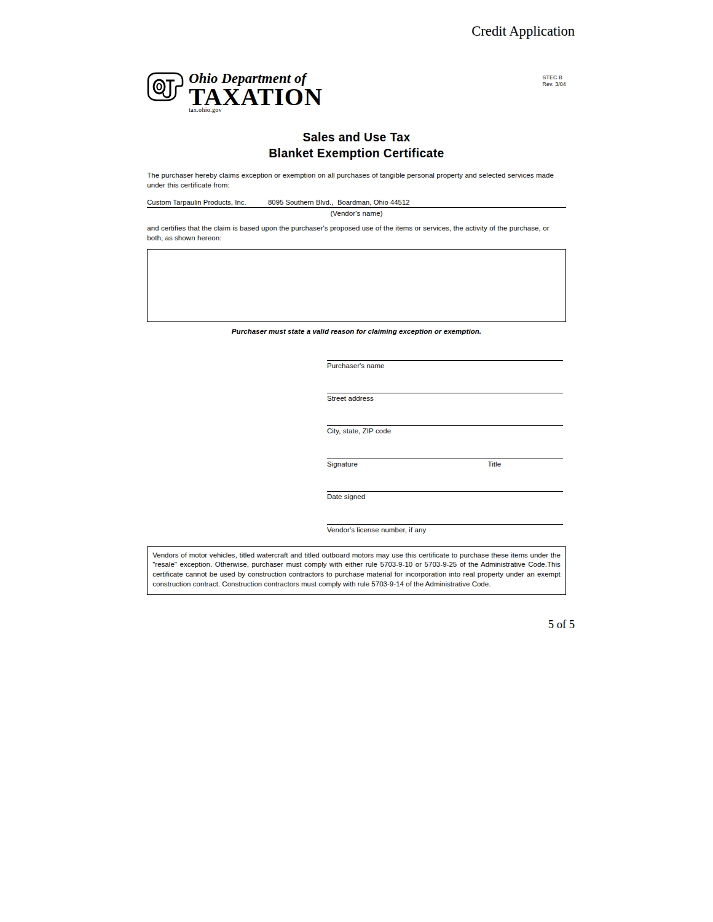Credit Application
Ohio Department of
TAXATION
tax.ohio.gov
STEC B
Rev. 3/04
Sales and Use Tax
Blanket Exemption Certificate
The purchaser hereby claims exception or exemption on all purchases of tangible personal property and selected services made under this certificate from:
Custom Tarpaulin Products, Inc. 8095 Southern Blvd., Boardman, Ohio 44512
(Vendor's name)
and certifies that the claim is based upon the purchaser's proposed use of the items or services, the activity of the purchase, or both, as shown hereon:
Purchaser must state a valid reason for claiming exception or exemption.
Purchaser's name
Street address
City, state, ZIP code
Signature Title
Date signed
Vendor's license number, if any
Vendors of motor vehicles, titled watercraft and titled outboard motors may use this certificate to purchase these items under the "resale" exception. Otherwise, purchaser must comply with either rule 5703-9-10 or 5703-9-25 of the Administrative Code.This certificate cannot be used by construction contractors to purchase material for incorporation into real property under an exempt construction contract. Construction contractors must comply with rule 5703-9-14 of the Administrative Code.
5 of 5